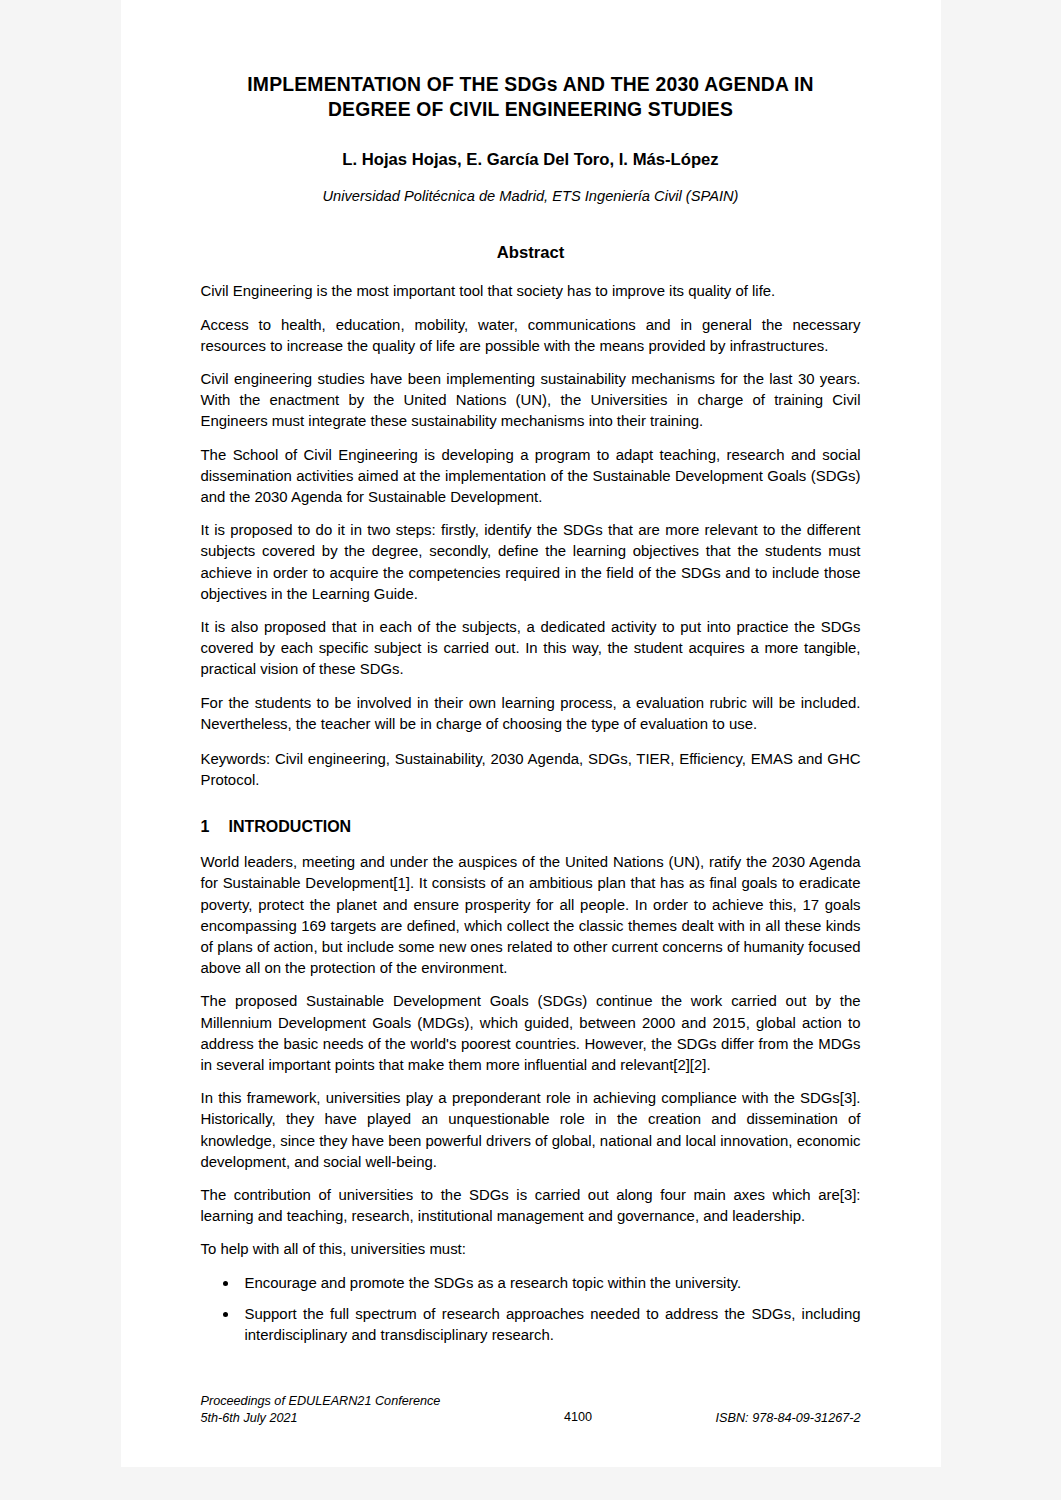IMPLEMENTATION OF THE SDGs AND THE 2030 AGENDA IN
DEGREE OF CIVIL ENGINEERING STUDIES
L. Hojas Hojas, E. García Del Toro, I. Más-López
Universidad Politécnica de Madrid, ETS Ingeniería Civil (SPAIN)
Abstract
Civil Engineering is the most important tool that society has to improve its quality of life.
Access to health, education, mobility, water, communications and in general the necessary resources to increase the quality of life are possible with the means provided by infrastructures.
Civil engineering studies have been implementing sustainability mechanisms for the last 30 years. With the enactment by the United Nations (UN), the Universities in charge of training Civil Engineers must integrate these sustainability mechanisms into their training.
The School of Civil Engineering is developing a program to adapt teaching, research and social dissemination activities aimed at the implementation of the Sustainable Development Goals (SDGs) and the 2030 Agenda for Sustainable Development.
It is proposed to do it in two steps: firstly, identify the SDGs that are more relevant to the different subjects covered by the degree, secondly, define the learning objectives that the students must achieve in order to acquire the competencies required in the field of the SDGs and to include those objectives in the Learning Guide.
It is also proposed that in each of the subjects, a dedicated activity to put into practice the SDGs covered by each specific subject is carried out. In this way, the student acquires a more tangible, practical vision of these SDGs.
For the students to be involved in their own learning process, a evaluation rubric will be included. Nevertheless, the teacher will be in charge of choosing the type of evaluation to use.
Keywords: Civil engineering, Sustainability, 2030 Agenda, SDGs, TIER, Efficiency, EMAS and GHC Protocol.
1 INTRODUCTION
World leaders, meeting and under the auspices of the United Nations (UN), ratify the 2030 Agenda for Sustainable Development[1]. It consists of an ambitious plan that has as final goals to eradicate poverty, protect the planet and ensure prosperity for all people. In order to achieve this, 17 goals encompassing 169 targets are defined, which collect the classic themes dealt with in all these kinds of plans of action, but include some new ones related to other current concerns of humanity focused above all on the protection of the environment.
The proposed Sustainable Development Goals (SDGs) continue the work carried out by the Millennium Development Goals (MDGs), which guided, between 2000 and 2015, global action to address the basic needs of the world's poorest countries. However, the SDGs differ from the MDGs in several important points that make them more influential and relevant[2][2].
In this framework, universities play a preponderant role in achieving compliance with the SDGs[3]. Historically, they have played an unquestionable role in the creation and dissemination of knowledge, since they have been powerful drivers of global, national and local innovation, economic development, and social well-being.
The contribution of universities to the SDGs is carried out along four main axes which are[3]: learning and teaching, research, institutional management and governance, and leadership.
To help with all of this, universities must:
Encourage and promote the SDGs as a research topic within the university.
Support the full spectrum of research approaches needed to address the SDGs, including interdisciplinary and transdisciplinary research.
Proceedings of EDULEARN21 Conference
5th-6th July 2021
4100
ISBN: 978-84-09-31267-2